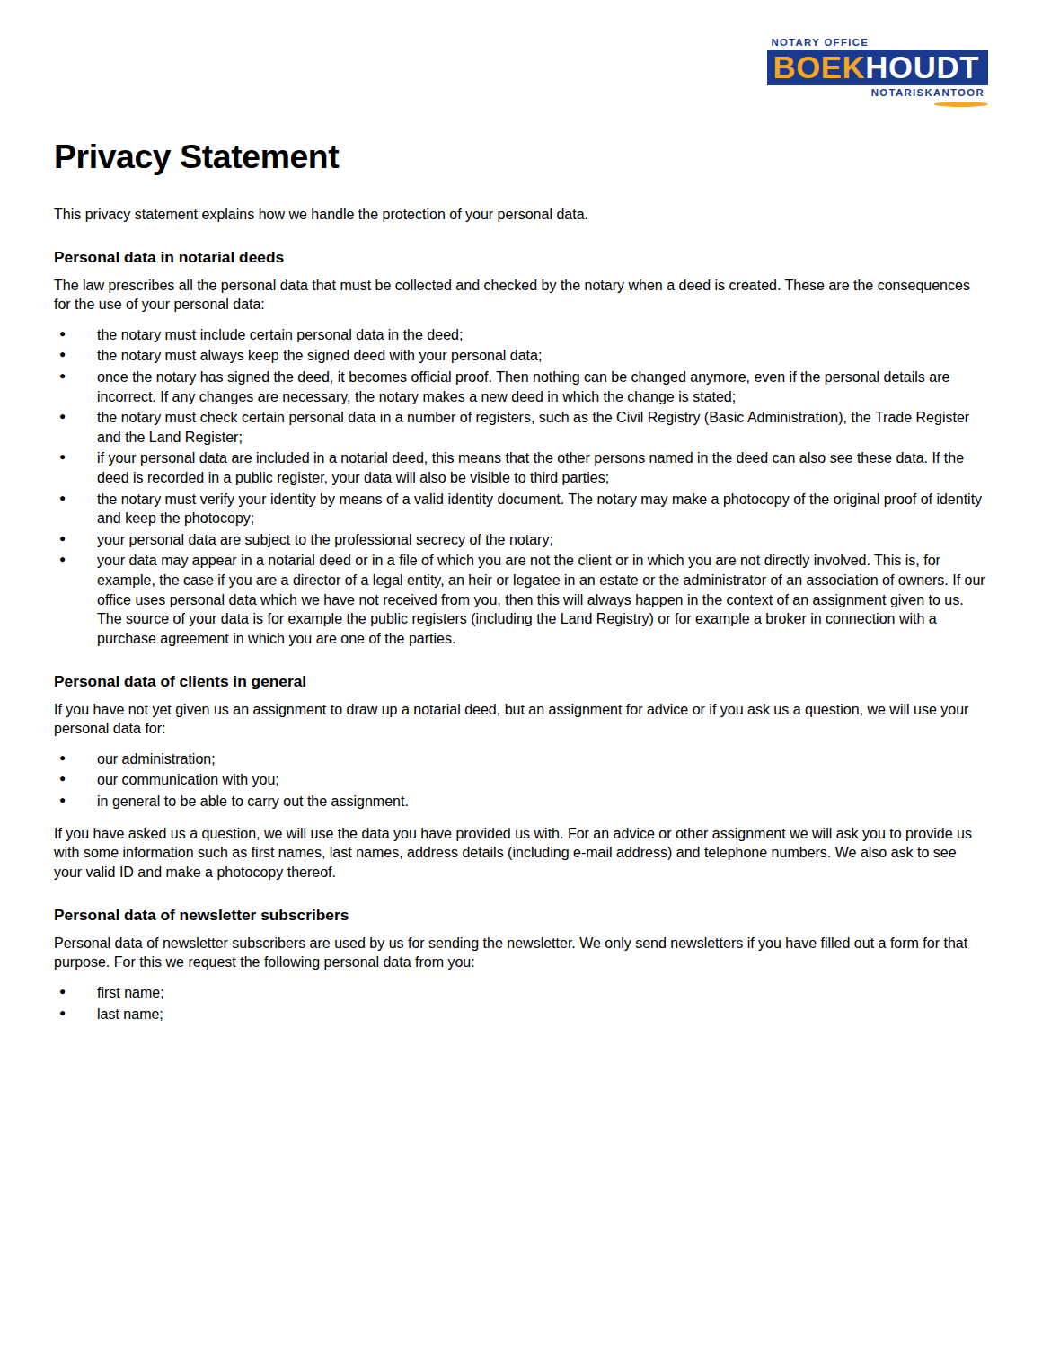NOTARY OFFICE
BOEKHOUDT
NOTARISKANTOOR
Privacy Statement
This privacy statement explains how we handle the protection of your personal data.
Personal data in notarial deeds
The law prescribes all the personal data that must be collected and checked by the notary when a deed is created. These are the consequences for the use of your personal data:
the notary must include certain personal data in the deed;
the notary must always keep the signed deed with your personal data;
once the notary has signed the deed, it becomes official proof. Then nothing can be changed anymore, even if the personal details are incorrect. If any changes are necessary, the notary makes a new deed in which the change is stated;
the notary must check certain personal data in a number of registers, such as the Civil Registry (Basic Administration), the Trade Register and the Land Register;
if your personal data are included in a notarial deed, this means that the other persons named in the deed can also see these data. If the deed is recorded in a public register, your data will also be visible to third parties;
the notary must verify your identity by means of a valid identity document. The notary may make a photocopy of the original proof of identity and keep the photocopy;
your personal data are subject to the professional secrecy of the notary;
your data may appear in a notarial deed or in a file of which you are not the client or in which you are not directly involved. This is, for example, the case if you are a director of a legal entity, an heir or legatee in an estate or the administrator of an association of owners. If our office uses personal data which we have not received from you, then this will always happen in the context of an assignment given to us. The source of your data is for example the public registers (including the Land Registry) or for example a broker in connection with a purchase agreement in which you are one of the parties.
Personal data of clients in general
If you have not yet given us an assignment to draw up a notarial deed, but an assignment for advice or if you ask us a question, we will use your personal data for:
our administration;
our communication with you;
in general to be able to carry out the assignment.
If you have asked us a question, we will use the data you have provided us with. For an advice or other assignment we will ask you to provide us with some information such as first names, last names, address details (including e-mail address) and telephone numbers. We also ask to see your valid ID and make a photocopy thereof.
Personal data of newsletter subscribers
Personal data of newsletter subscribers are used by us for sending the newsletter. We only send newsletters if you have filled out a form for that purpose. For this we request the following personal data from you:
first name;
last name;